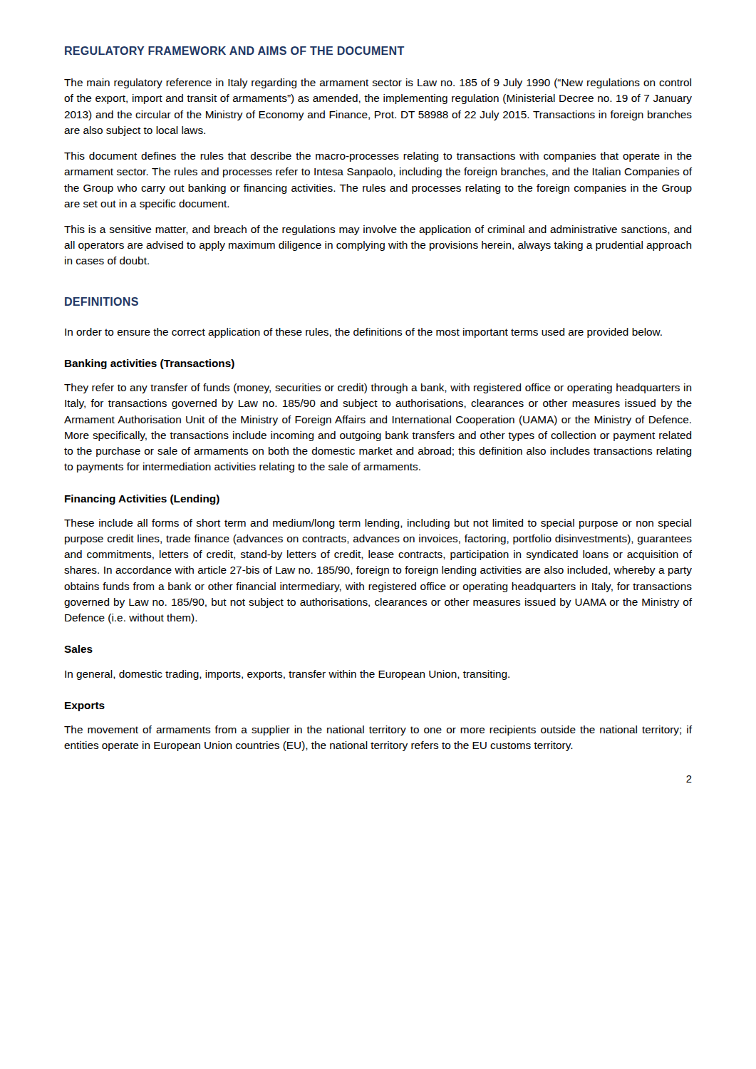REGULATORY FRAMEWORK AND AIMS OF THE DOCUMENT
The main regulatory reference in Italy regarding the armament sector is Law no. 185 of 9 July 1990 (“New regulations on control of the export, import and transit of armaments”) as amended, the implementing regulation (Ministerial Decree no. 19 of 7 January 2013) and the circular of the Ministry of Economy and Finance, Prot. DT 58988 of 22 July 2015. Transactions in foreign branches are also subject to local laws.
This document defines the rules that describe the macro-processes relating to transactions with companies that operate in the armament sector. The rules and processes refer to Intesa Sanpaolo, including the foreign branches, and the Italian Companies of the Group who carry out banking or financing activities. The rules and processes relating to the foreign companies in the Group are set out in a specific document.
This is a sensitive matter, and breach of the regulations may involve the application of criminal and administrative sanctions, and all operators are advised to apply maximum diligence in complying with the provisions herein, always taking a prudential approach in cases of doubt.
DEFINITIONS
In order to ensure the correct application of these rules, the definitions of the most important terms used are provided below.
Banking activities (Transactions)
They refer to any transfer of funds (money, securities or credit) through a bank, with registered office or operating headquarters in Italy, for transactions governed by Law no. 185/90 and subject to authorisations, clearances or other measures issued by the Armament Authorisation Unit of the Ministry of Foreign Affairs and International Cooperation (UAMA) or the Ministry of Defence. More specifically, the transactions include incoming and outgoing bank transfers and other types of collection or payment related to the purchase or sale of armaments on both the domestic market and abroad; this definition also includes transactions relating to payments for intermediation activities relating to the sale of armaments.
Financing Activities (Lending)
These include all forms of short term and medium/long term lending, including but not limited to special purpose or non special purpose credit lines, trade finance (advances on contracts, advances on invoices, factoring, portfolio disinvestments), guarantees and commitments, letters of credit, stand-by letters of credit, lease contracts, participation in syndicated loans or acquisition of shares. In accordance with article 27-bis of Law no. 185/90, foreign to foreign lending activities are also included, whereby a party obtains funds from a bank or other financial intermediary, with registered office or operating headquarters in Italy, for transactions governed by Law no. 185/90, but not subject to authorisations, clearances or other measures issued by UAMA or the Ministry of Defence (i.e. without them).
Sales
In general, domestic trading, imports, exports, transfer within the European Union, transiting.
Exports
The movement of armaments from a supplier in the national territory to one or more recipients outside the national territory; if entities operate in European Union countries (EU), the national territory refers to the EU customs territory.
2